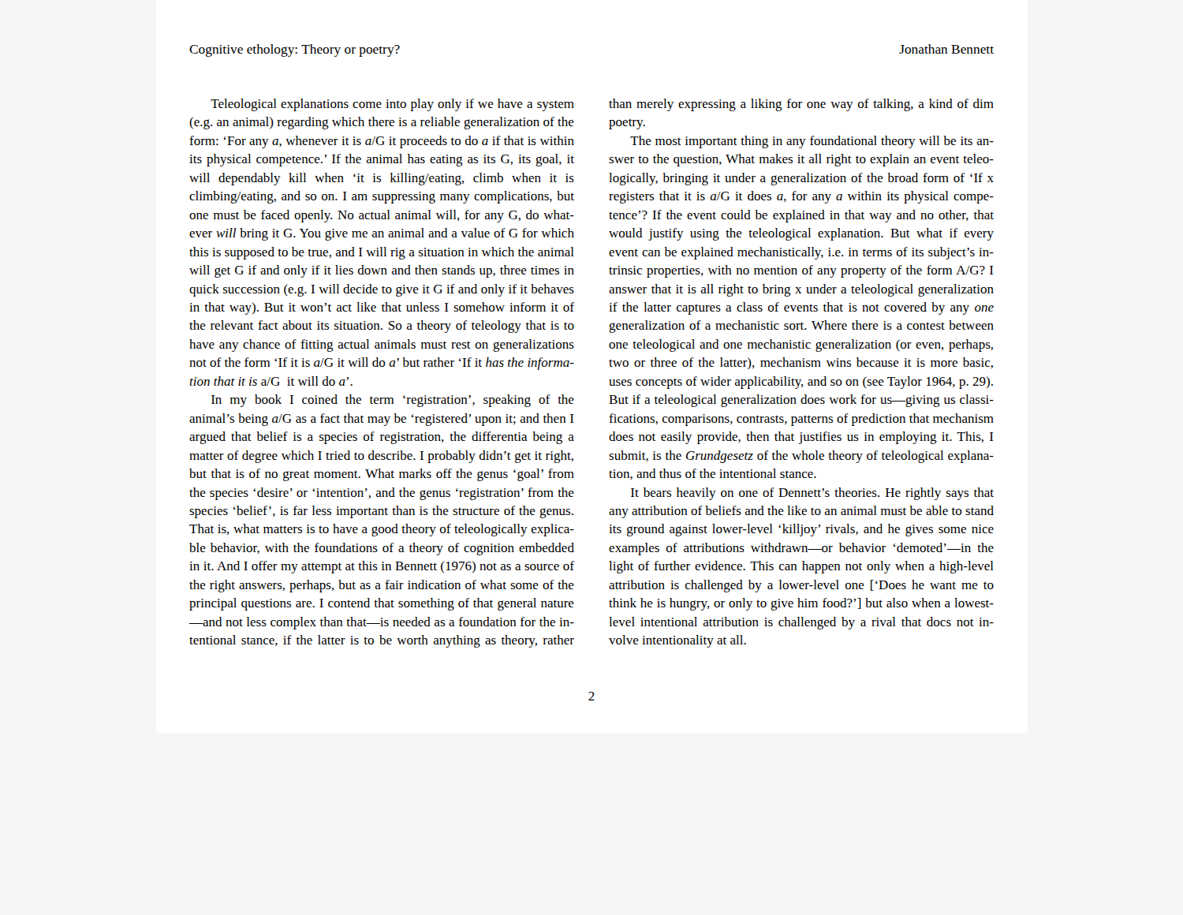Cognitive ethology: Theory or poetry? Jonathan Bennett
Teleological explanations come into play only if we have a system (e.g. an animal) regarding which there is a reliable generalization of the form: ‘For any a, whenever it is a/G it proceeds to do a if that is within its physical competence.’ If the animal has eating as its G, its goal, it will dependably kill when ‘it is killing/eating, climb when it is climbing/eating, and so on. I am suppressing many complications, but one must be faced openly. No actual animal will, for any G, do whatever will bring it G. You give me an animal and a value of G for which this is supposed to be true, and I will rig a situation in which the animal will get G if and only if it lies down and then stands up, three times in quick succession (e.g. I will decide to give it G if and only if it behaves in that way). But it won’t act like that unless I somehow inform it of the relevant fact about its situation. So a theory of teleology that is to have any chance of fitting actual animals must rest on generalizations not of the form ‘If it is a/G it will do a’ but rather ‘If it has the information that it is a/G it will do a’.
In my book I coined the term ‘registration’, speaking of the animal’s being a/G as a fact that may be ‘registered’ upon it; and then I argued that belief is a species of registration, the differentia being a matter of degree which I tried to describe. I probably didn’t get it right, but that is of no great moment. What marks off the genus ‘goal’ from the species ‘desire’ or ‘intention’, and the genus ‘registration’ from the species ‘belief’, is far less important than is the structure of the genus. That is, what matters is to have a good theory of teleologically explicable behavior, with the foundations of a theory of cognition embedded in it. And I offer my attempt at this in Bennett (1976) not as a source of the right answers, perhaps, but as a fair indication of what some of the principal questions are. I contend that something of that general nature—and not less complex than that—is needed as a foundation for the intentional stance, if the latter is to be worth anything as theory, rather than merely expressing a liking for one way of talking, a kind of dim poetry.
The most important thing in any foundational theory will be its answer to the question, What makes it all right to explain an event teleologically, bringing it under a generalization of the broad form of ‘If x registers that it is a/G it does a, for any a within its physical competence’? If the event could be explained in that way and no other, that would justify using the teleological explanation. But what if every event can be explained mechanistically, i.e. in terms of its subject’s intrinsic properties, with no mention of any property of the form A/G? I answer that it is all right to bring x under a teleological generalization if the latter captures a class of events that is not covered by any one generalization of a mechanistic sort. Where there is a contest between one teleological and one mechanistic generalization (or even, perhaps, two or three of the latter), mechanism wins because it is more basic, uses concepts of wider applicability, and so on (see Taylor 1964, p. 29). But if a teleological generalization does work for us—giving us classifications, comparisons, contrasts, patterns of prediction that mechanism does not easily provide, then that justifies us in employing it. This, I submit, is the Grundgesetz of the whole theory of teleological explanation, and thus of the intentional stance.
It bears heavily on one of Dennett’s theories. He rightly says that any attribution of beliefs and the like to an animal must be able to stand its ground against lower-level ‘killjoy’ rivals, and he gives some nice examples of attributions withdrawn—or behavior ‘demoted’—in the light of further evidence. This can happen not only when a high-level attribution is challenged by a lower-level one [‘Does he want me to think he is hungry, or only to give him food?’] but also when a lowest-level intentional attribution is challenged by a rival that docs not involve intentionality at all.
2